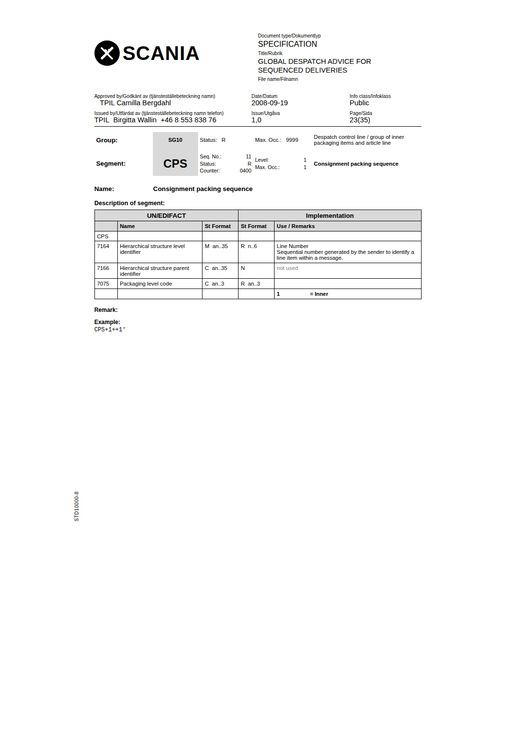SCANIA
Document type/Dokumenttyp
SPECIFICATION
Title/Rubrik
GLOBAL DESPATCH ADVICE FOR
SEQUENCED DELIVERIES
File name/Filnamn
Approved by/Godkänt av (tjänsteställebeteckning namn)
TPIL Camilla Bergdahl
Date/Datum
2008-09-19
Info class/Infoklass
Public
Issued by/Utfärdat av (tjänsteställebeteckning namn telefon)
TPIL Birgitta Wallin +46 8 553 838 76
Issue/Utgåva
1,0
Page/Sida
23(35)
| Group: | SG10 | Status: R | Max. Occ.: 9999 | Despatch control line / group of inner packaging items and article line |
| Segment: | CPS | Seq. No.: 11 Status: R Counter: 0400 | Level: 1 Max. Occ.: 1 | Consignment packing sequence |
Name: Consignment packing sequence
Description of segment:
| UN/EDIFACT | Implementation |
| --- | --- |
| | Name | St Format | St Format | Use / Remarks |
| CPS | | | | |
| 7164 | Hierarchical structure level identifier | M an..35 | R n..6 | Line Number Sequential number generated by the sender to identify a line item within a message. |
| 7166 | Hierarchical structure parent identifier | C an..35 | N | not used |
| 7075 | Packaging level code | C an..3 | R an..3 | |
| | | | | 1 = Inner |
Remark:
Example:
CPS+1++1'
STD10000-8